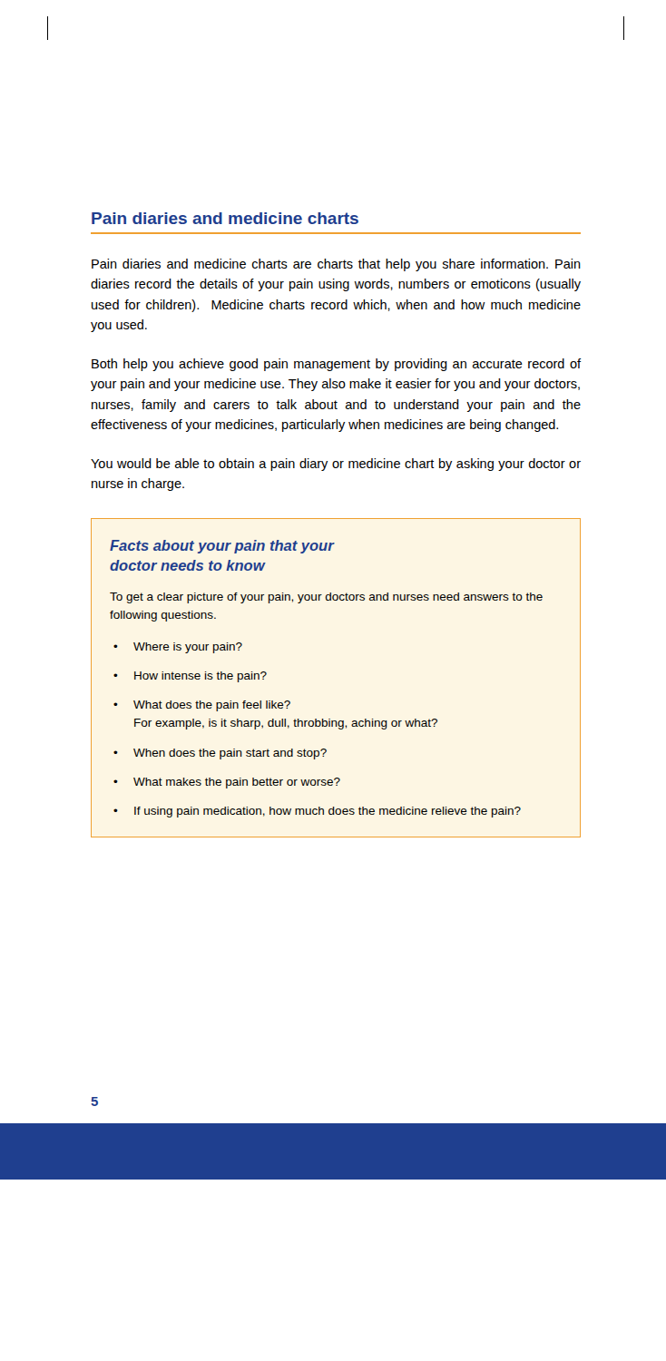Pain diaries and medicine charts
Pain diaries and medicine charts are charts that help you share information. Pain diaries record the details of your pain using words, numbers or emoticons (usually used for children). Medicine charts record which, when and how much medicine you used.
Both help you achieve good pain management by providing an accurate record of your pain and your medicine use. They also make it easier for you and your doctors, nurses, family and carers to talk about and to understand your pain and the effectiveness of your medicines, particularly when medicines are being changed.
You would be able to obtain a pain diary or medicine chart by asking your doctor or nurse in charge.
Facts about your pain that your
doctor needs to know
To get a clear picture of your pain, your doctors and nurses need answers to the following questions.
Where is your pain?
How intense is the pain?
What does the pain feel like?
For example, is it sharp, dull, throbbing, aching or what?
When does the pain start and stop?
What makes the pain better or worse?
If using pain medication, how much does the medicine relieve the pain?
5